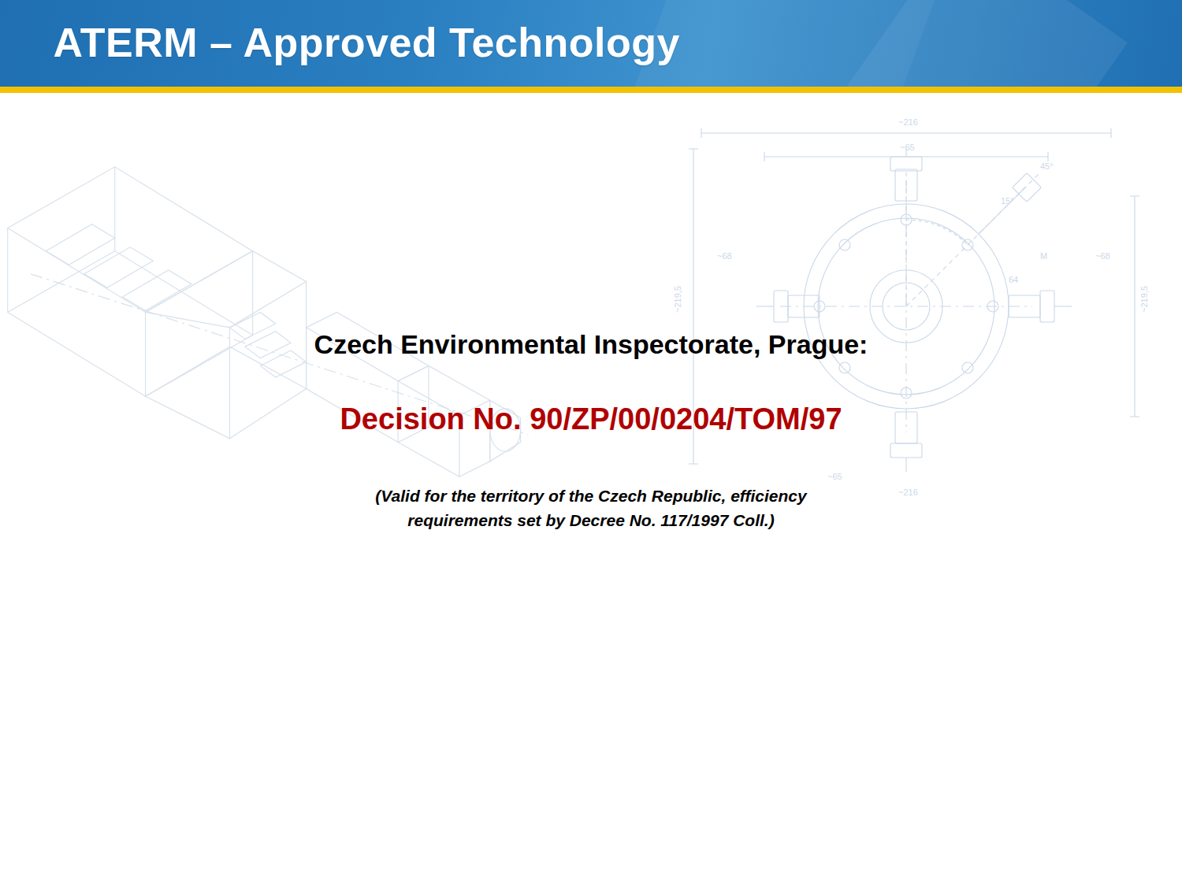ATERM – Approved Technology
~216 ~65 ~219,5 ~219,5 45° 15° ~68 ~68 ~216 ~65 M 64
Czech Environmental Inspectorate, Prague:
Decision No. 90/ZP/00/0204/TOM/97
(Valid for the territory of the Czech Republic, efficiency
requirements set by Decree No. 117/1997 Coll.)